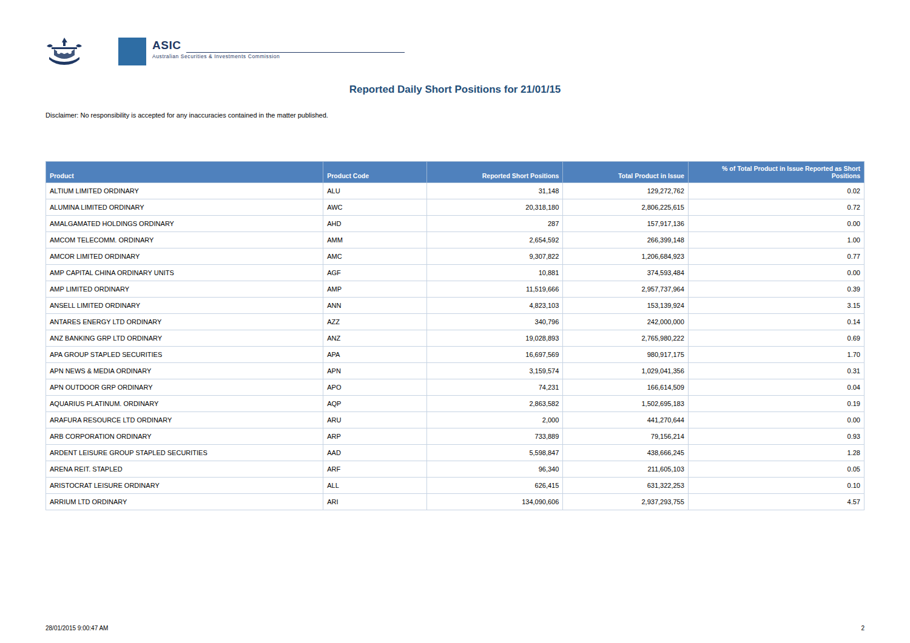ASIC
Australian Securities & Investments Commission
Reported Daily Short Positions for 21/01/15
Disclaimer: No responsibility is accepted for any inaccuracies contained in the matter published.
| Product | Product Code | Reported Short Positions | Total Product in Issue | % of Total Product in Issue Reported as Short Positions |
| --- | --- | --- | --- | --- |
| ALTIUM LIMITED ORDINARY | ALU | 31,148 | 129,272,762 | 0.02 |
| ALUMINA LIMITED ORDINARY | AWC | 20,318,180 | 2,806,225,615 | 0.72 |
| AMALGAMATED HOLDINGS ORDINARY | AHD | 287 | 157,917,136 | 0.00 |
| AMCOM TELECOMM. ORDINARY | AMM | 2,654,592 | 266,399,148 | 1.00 |
| AMCOR LIMITED ORDINARY | AMC | 9,307,822 | 1,206,684,923 | 0.77 |
| AMP CAPITAL CHINA ORDINARY UNITS | AGF | 10,881 | 374,593,484 | 0.00 |
| AMP LIMITED ORDINARY | AMP | 11,519,666 | 2,957,737,964 | 0.39 |
| ANSELL LIMITED ORDINARY | ANN | 4,823,103 | 153,139,924 | 3.15 |
| ANTARES ENERGY LTD ORDINARY | AZZ | 340,796 | 242,000,000 | 0.14 |
| ANZ BANKING GRP LTD ORDINARY | ANZ | 19,028,893 | 2,765,980,222 | 0.69 |
| APA GROUP STAPLED SECURITIES | APA | 16,697,569 | 980,917,175 | 1.70 |
| APN NEWS & MEDIA ORDINARY | APN | 3,159,574 | 1,029,041,356 | 0.31 |
| APN OUTDOOR GRP ORDINARY | APO | 74,231 | 166,614,509 | 0.04 |
| AQUARIUS PLATINUM. ORDINARY | AQP | 2,863,582 | 1,502,695,183 | 0.19 |
| ARAFURA RESOURCE LTD ORDINARY | ARU | 2,000 | 441,270,644 | 0.00 |
| ARB CORPORATION ORDINARY | ARP | 733,889 | 79,156,214 | 0.93 |
| ARDENT LEISURE GROUP STAPLED SECURITIES | AAD | 5,598,847 | 438,666,245 | 1.28 |
| ARENA REIT. STAPLED | ARF | 96,340 | 211,605,103 | 0.05 |
| ARISTOCRAT LEISURE ORDINARY | ALL | 626,415 | 631,322,253 | 0.10 |
| ARRIUM LTD ORDINARY | ARI | 134,090,606 | 2,937,293,755 | 4.57 |
28/01/2015 9:00:47 AM 2